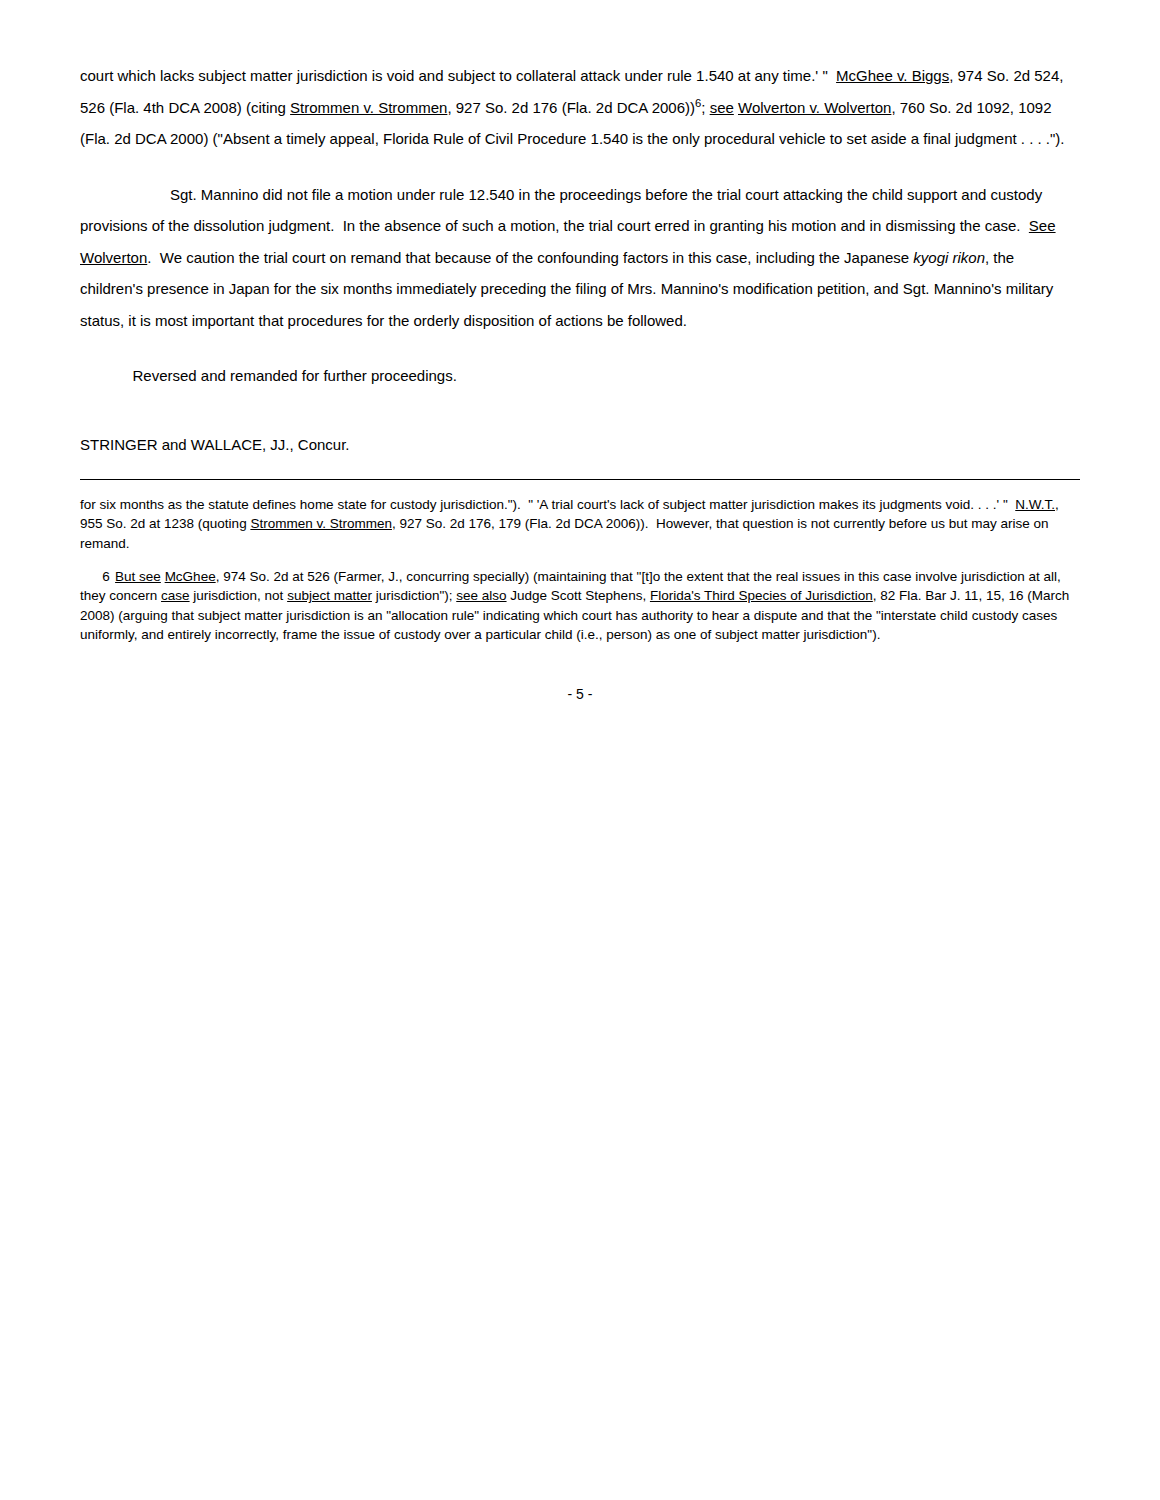court which lacks subject matter jurisdiction is void and subject to collateral attack under rule 1.540 at any time.' " McGhee v. Biggs, 974 So. 2d 524, 526 (Fla. 4th DCA 2008) (citing Strommen v. Strommen, 927 So. 2d 176 (Fla. 2d DCA 2006))6; see Wolverton v. Wolverton, 760 So. 2d 1092, 1092 (Fla. 2d DCA 2000) ("Absent a timely appeal, Florida Rule of Civil Procedure 1.540 is the only procedural vehicle to set aside a final judgment . . . .").
Sgt. Mannino did not file a motion under rule 12.540 in the proceedings before the trial court attacking the child support and custody provisions of the dissolution judgment. In the absence of such a motion, the trial court erred in granting his motion and in dismissing the case. See Wolverton. We caution the trial court on remand that because of the confounding factors in this case, including the Japanese kyogi rikon, the children's presence in Japan for the six months immediately preceding the filing of Mrs. Mannino's modification petition, and Sgt. Mannino's military status, it is most important that procedures for the orderly disposition of actions be followed.
Reversed and remanded for further proceedings.
STRINGER and WALLACE, JJ., Concur.
for six months as the statute defines home state for custody jurisdiction."). " 'A trial court's lack of subject matter jurisdiction makes its judgments void. . . .' " N.W.T., 955 So. 2d at 1238 (quoting Strommen v. Strommen, 927 So. 2d 176, 179 (Fla. 2d DCA 2006)). However, that question is not currently before us but may arise on remand.
6 But see McGhee, 974 So. 2d at 526 (Farmer, J., concurring specially) (maintaining that "[t]o the extent that the real issues in this case involve jurisdiction at all, they concern case jurisdiction, not subject matter jurisdiction"); see also Judge Scott Stephens, Florida's Third Species of Jurisdiction, 82 Fla. Bar J. 11, 15, 16 (March 2008) (arguing that subject matter jurisdiction is an "allocation rule" indicating which court has authority to hear a dispute and that the "interstate child custody cases uniformly, and entirely incorrectly, frame the issue of custody over a particular child (i.e., person) as one of subject matter jurisdiction").
- 5 -